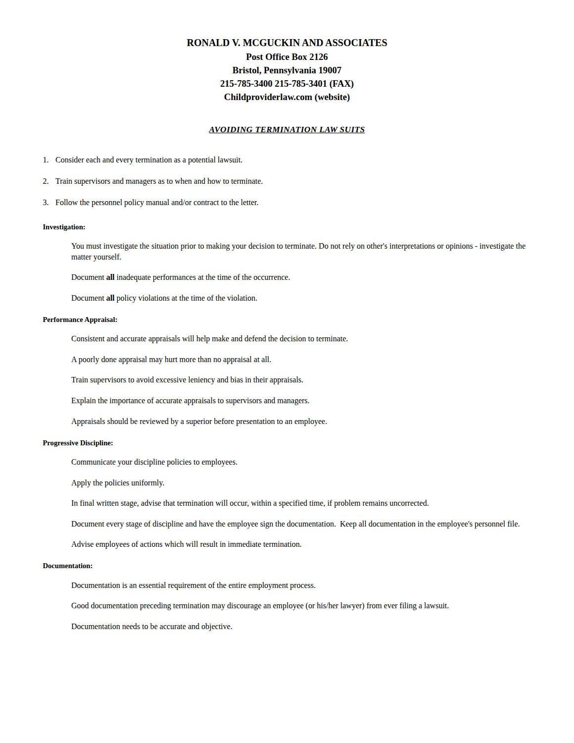RONALD V. MCGUCKIN AND ASSOCIATES
Post Office Box 2126
Bristol, Pennsylvania 19007
215-785-3400 215-785-3401 (FAX)
Childproviderlaw.com (website)
AVOIDING TERMINATION LAW SUITS
1. Consider each and every termination as a potential lawsuit.
2. Train supervisors and managers as to when and how to terminate.
3. Follow the personnel policy manual and/or contract to the letter.
Investigation:
You must investigate the situation prior to making your decision to terminate. Do not rely on other's interpretations or opinions - investigate the matter yourself.
Document all inadequate performances at the time of the occurrence.
Document all policy violations at the time of the violation.
Performance Appraisal:
Consistent and accurate appraisals will help make and defend the decision to terminate.
A poorly done appraisal may hurt more than no appraisal at all.
Train supervisors to avoid excessive leniency and bias in their appraisals.
Explain the importance of accurate appraisals to supervisors and managers.
Appraisals should be reviewed by a superior before presentation to an employee.
Progressive Discipline:
Communicate your discipline policies to employees.
Apply the policies uniformly.
In final written stage, advise that termination will occur, within a specified time, if problem remains uncorrected.
Document every stage of discipline and have the employee sign the documentation. Keep all documentation in the employee's personnel file.
Advise employees of actions which will result in immediate termination.
Documentation:
Documentation is an essential requirement of the entire employment process.
Good documentation preceding termination may discourage an employee (or his/her lawyer) from ever filing a lawsuit.
Documentation needs to be accurate and objective.